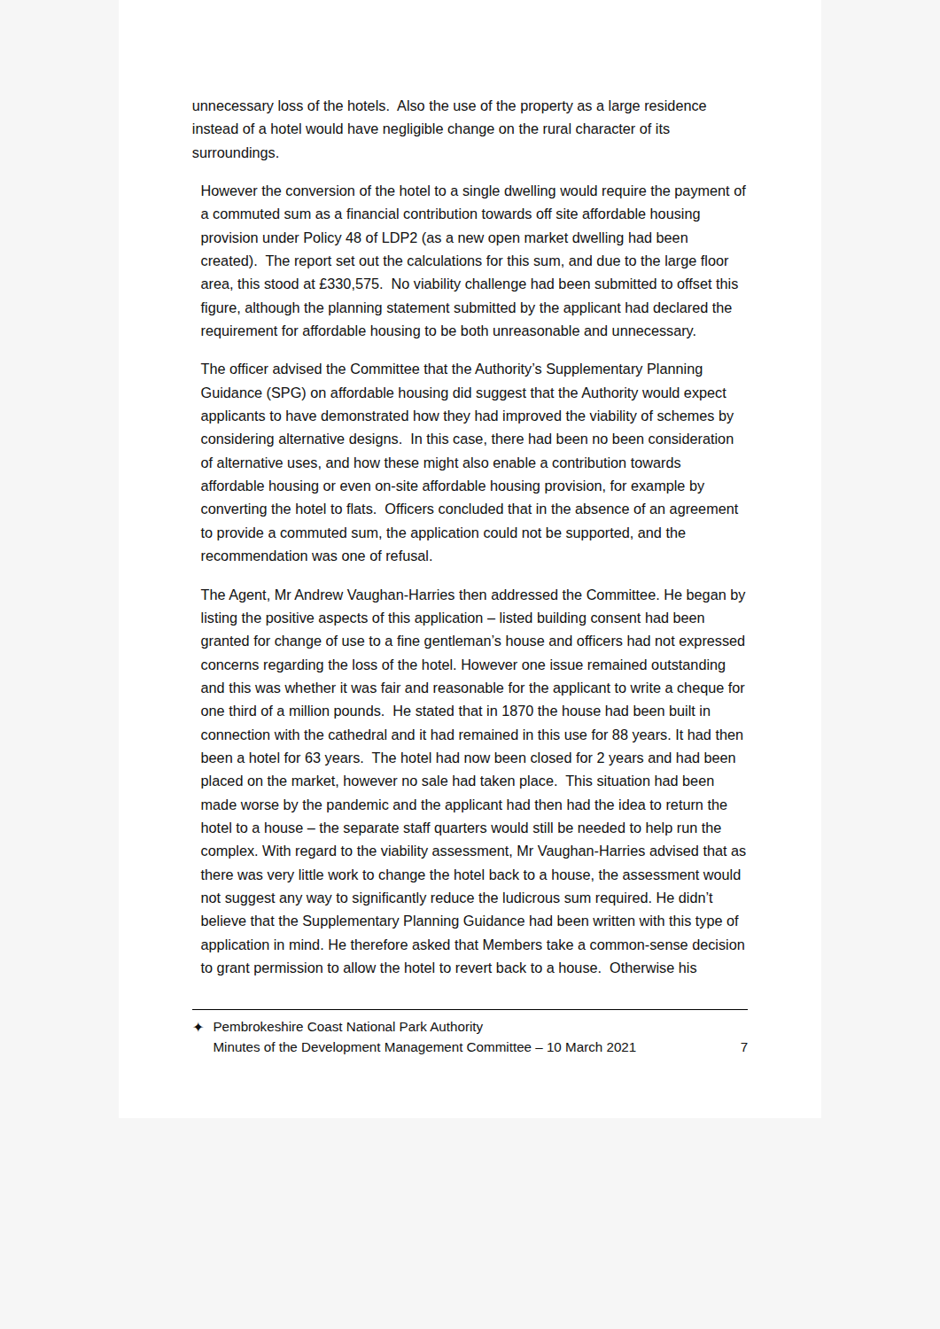unnecessary loss of the hotels. Also the use of the property as a large residence instead of a hotel would have negligible change on the rural character of its surroundings.
However the conversion of the hotel to a single dwelling would require the payment of a commuted sum as a financial contribution towards off site affordable housing provision under Policy 48 of LDP2 (as a new open market dwelling had been created). The report set out the calculations for this sum, and due to the large floor area, this stood at £330,575. No viability challenge had been submitted to offset this figure, although the planning statement submitted by the applicant had declared the requirement for affordable housing to be both unreasonable and unnecessary.
The officer advised the Committee that the Authority’s Supplementary Planning Guidance (SPG) on affordable housing did suggest that the Authority would expect applicants to have demonstrated how they had improved the viability of schemes by considering alternative designs. In this case, there had been no been consideration of alternative uses, and how these might also enable a contribution towards affordable housing or even on-site affordable housing provision, for example by converting the hotel to flats. Officers concluded that in the absence of an agreement to provide a commuted sum, the application could not be supported, and the recommendation was one of refusal.
The Agent, Mr Andrew Vaughan-Harries then addressed the Committee. He began by listing the positive aspects of this application – listed building consent had been granted for change of use to a fine gentleman’s house and officers had not expressed concerns regarding the loss of the hotel. However one issue remained outstanding and this was whether it was fair and reasonable for the applicant to write a cheque for one third of a million pounds. He stated that in 1870 the house had been built in connection with the cathedral and it had remained in this use for 88 years. It had then been a hotel for 63 years. The hotel had now been closed for 2 years and had been placed on the market, however no sale had taken place. This situation had been made worse by the pandemic and the applicant had then had the idea to return the hotel to a house – the separate staff quarters would still be needed to help run the complex. With regard to the viability assessment, Mr Vaughan-Harries advised that as there was very little work to change the hotel back to a house, the assessment would not suggest any way to significantly reduce the ludicrous sum required. He didn’t believe that the Supplementary Planning Guidance had been written with this type of application in mind. He therefore asked that Members take a common-sense decision to grant permission to allow the hotel to revert back to a house. Otherwise his
✦
Pembrokeshire Coast National Park Authority
Minutes of the Development Management Committee – 10 March 2021 7